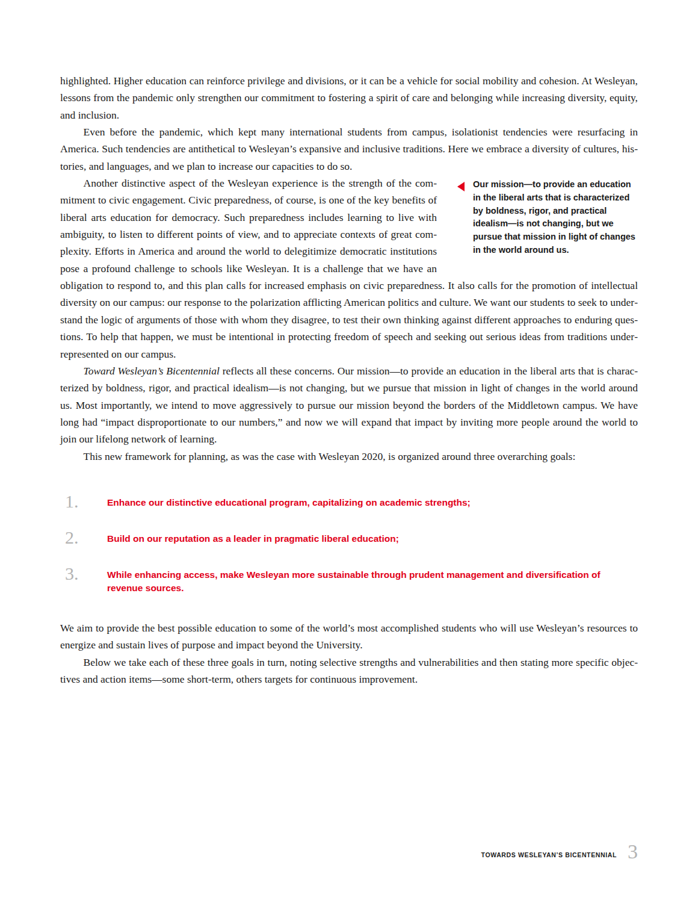highlighted. Higher education can reinforce privilege and divisions, or it can be a vehicle for social mobility and cohesion. At Wesleyan, lessons from the pandemic only strengthen our commitment to fostering a spirit of care and belonging while increasing diversity, equity, and inclusion.
Even before the pandemic, which kept many international students from campus, isolationist tendencies were resurfacing in America. Such tendencies are antithetical to Wesleyan’s expansive and inclusive traditions. Here we embrace a diversity of cultures, histories, and languages, and we plan to increase our capacities to do so.
Our mission—to provide an education in the liberal arts that is characterized by boldness, rigor, and practical idealism—is not changing, but we pursue that mission in light of changes in the world around us.
Another distinctive aspect of the Wesleyan experience is the strength of the commitment to civic engagement. Civic preparedness, of course, is one of the key benefits of liberal arts education for democracy. Such preparedness includes learning to live with ambiguity, to listen to different points of view, and to appreciate contexts of great complexity. Efforts in America and around the world to delegitimize democratic institutions pose a profound challenge to schools like Wesleyan. It is a challenge that we have an obligation to respond to, and this plan calls for increased emphasis on civic preparedness. It also calls for the promotion of intellectual diversity on our campus: our response to the polarization afflicting American politics and culture. We want our students to seek to understand the logic of arguments of those with whom they disagree, to test their own thinking against different approaches to enduring questions. To help that happen, we must be intentional in protecting freedom of speech and seeking out serious ideas from traditions underrepresented on our campus.
Toward Wesleyan’s Bicentennial reflects all these concerns. Our mission—to provide an education in the liberal arts that is characterized by boldness, rigor, and practical idealism—is not changing, but we pursue that mission in light of changes in the world around us. Most importantly, we intend to move aggressively to pursue our mission beyond the borders of the Middletown campus. We have long had “impact disproportionate to our numbers,” and now we will expand that impact by inviting more people around the world to join our lifelong network of learning.
This new framework for planning, as was the case with Wesleyan 2020, is organized around three overarching goals:
1. Enhance our distinctive educational program, capitalizing on academic strengths;
2. Build on our reputation as a leader in pragmatic liberal education;
3. While enhancing access, make Wesleyan more sustainable through prudent management and diversification of revenue sources.
We aim to provide the best possible education to some of the world’s most accomplished students who will use Wesleyan’s resources to energize and sustain lives of purpose and impact beyond the University.
Below we take each of these three goals in turn, noting selective strengths and vulnerabilities and then stating more specific objectives and action items—some short-term, others targets for continuous improvement.
TOWARDS WESLEYAN’S BICENTENNIAL 3